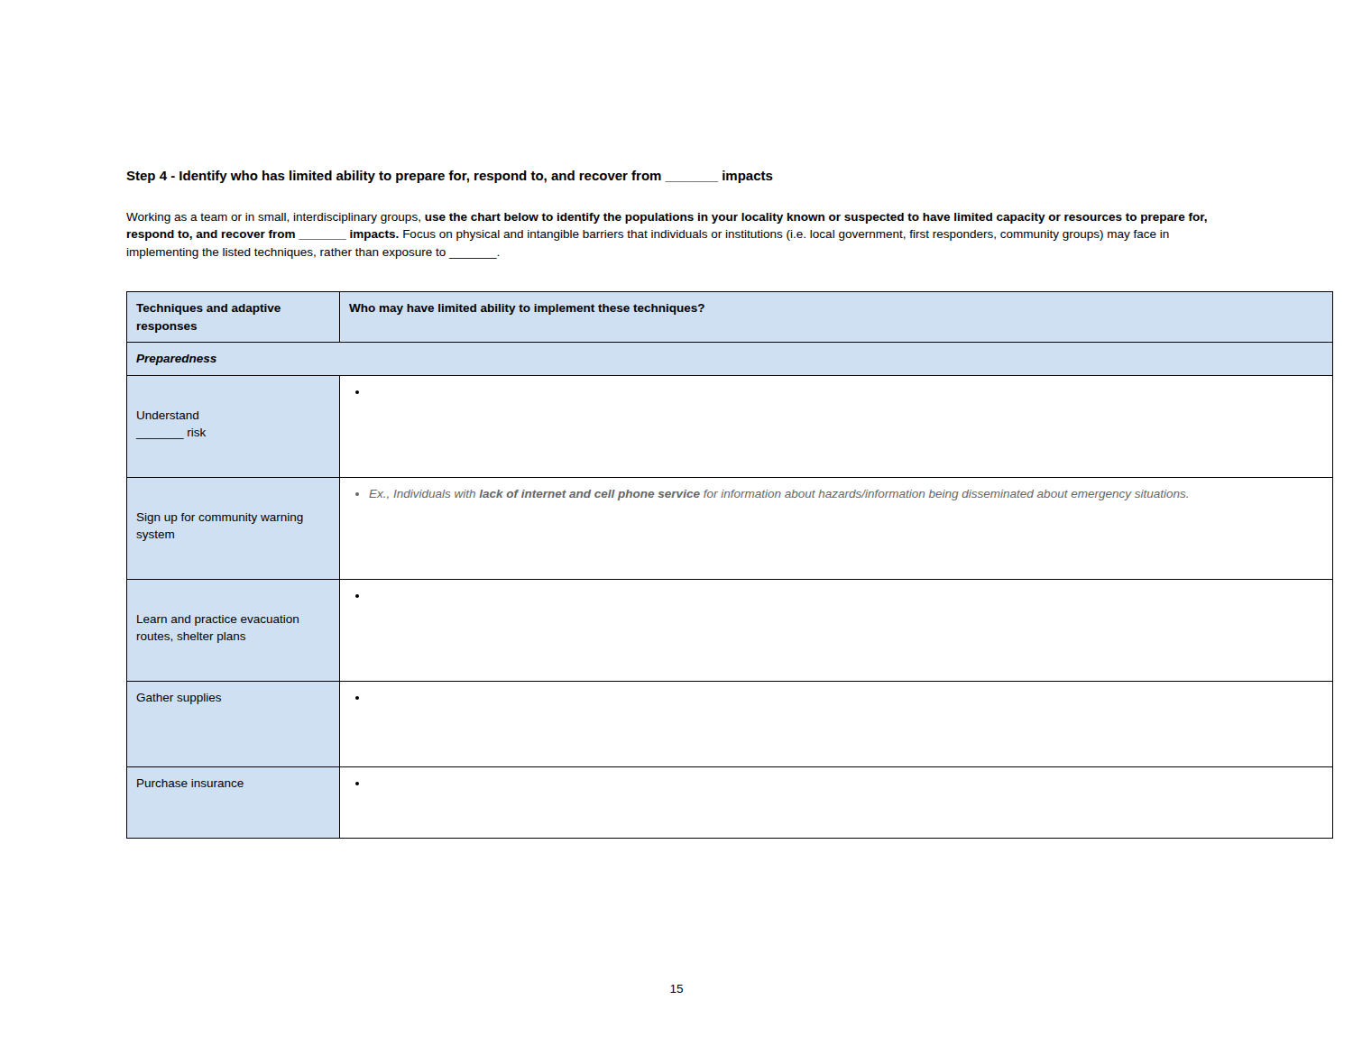Step 4 - Identify who has limited ability to prepare for, respond to, and recover from _______ impacts
Working as a team or in small, interdisciplinary groups, use the chart below to identify the populations in your locality known or suspected to have limited capacity or resources to prepare for, respond to, and recover from _______ impacts. Focus on physical and intangible barriers that individuals or institutions (i.e. local government, first responders, community groups) may face in implementing the listed techniques, rather than exposure to _______.
| Techniques and adaptive responses | Who may have limited ability to implement these techniques? |
| --- | --- |
| Preparedness |
| Understand _______ risk | |
| Sign up for community warning system | Ex., Individuals with lack of internet and cell phone service for information about hazards/information being disseminated about emergency situations. |
| Learn and practice evacuation routes, shelter plans | |
| Gather supplies | |
| Purchase insurance | |
15